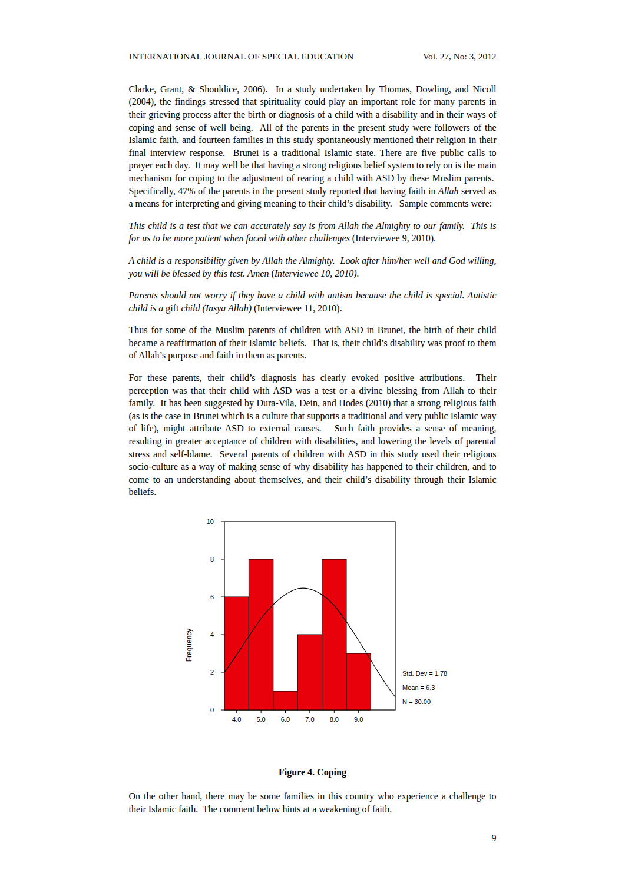INTERNATIONAL JOURNAL OF SPECIAL EDUCATION Vol. 27, No: 3, 2012
Clarke, Grant, & Shouldice, 2006). In a study undertaken by Thomas, Dowling, and Nicoll (2004), the findings stressed that spirituality could play an important role for many parents in their grieving process after the birth or diagnosis of a child with a disability and in their ways of coping and sense of well being. All of the parents in the present study were followers of the Islamic faith, and fourteen families in this study spontaneously mentioned their religion in their final interview response. Brunei is a traditional Islamic state. There are five public calls to prayer each day. It may well be that having a strong religious belief system to rely on is the main mechanism for coping to the adjustment of rearing a child with ASD by these Muslim parents. Specifically, 47% of the parents in the present study reported that having faith in Allah served as a means for interpreting and giving meaning to their child’s disability. Sample comments were:
This child is a test that we can accurately say is from Allah the Almighty to our family. This is for us to be more patient when faced with other challenges (Interviewee 9, 2010).
A child is a responsibility given by Allah the Almighty. Look after him/her well and God willing, you will be blessed by this test. Amen (Interviewee 10, 2010).
Parents should not worry if they have a child with autism because the child is special. Autistic child is a gift child (Insya Allah) (Interviewee 11, 2010).
Thus for some of the Muslim parents of children with ASD in Brunei, the birth of their child became a reaffirmation of their Islamic beliefs. That is, their child’s disability was proof to them of Allah’s purpose and faith in them as parents.
For these parents, their child’s diagnosis has clearly evoked positive attributions. Their perception was that their child with ASD was a test or a divine blessing from Allah to their family. It has been suggested by Dura-Vila, Dein, and Hodes (2010) that a strong religious faith (as is the case in Brunei which is a culture that supports a traditional and very public Islamic way of life), might attribute ASD to external causes. Such faith provides a sense of meaning, resulting in greater acceptance of children with disabilities, and lowering the levels of parental stress and self-blame. Several parents of children with ASD in this study used their religious socio-culture as a way of making sense of why disability has happened to their children, and to come to an understanding about themselves, and their child’s disability through their Islamic beliefs.
10 8 6 4 2 0 4.0 5.0 6.0 7.0 8.0 9.0 Frequency Std. Dev = 1.78 Mean = 6.3 N = 30.00
Figure 4. Coping
On the other hand, there may be some families in this country who experience a challenge to their Islamic faith. The comment below hints at a weakening of faith.
9